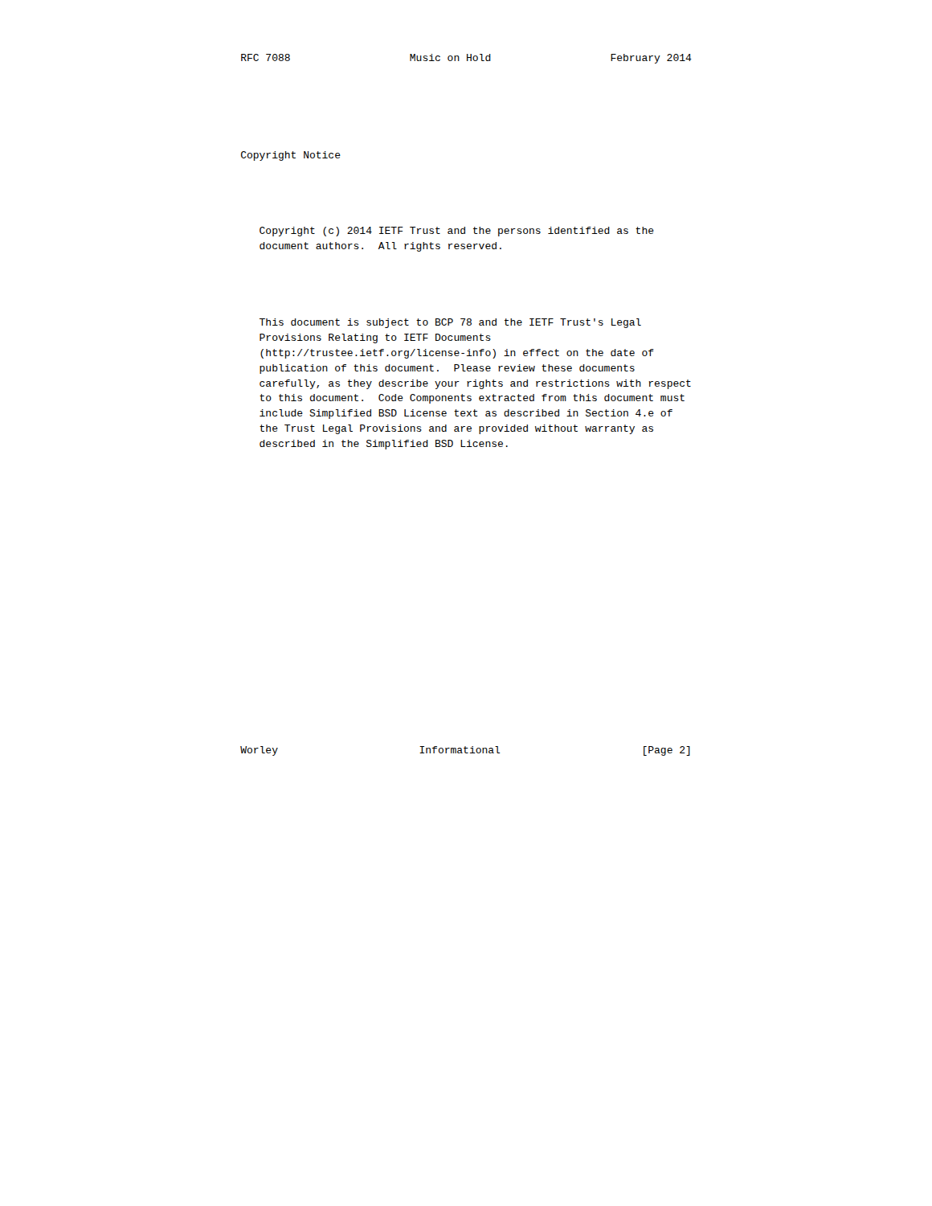RFC 7088 Music on Hold February 2014
Copyright Notice
Copyright (c) 2014 IETF Trust and the persons identified as the document authors. All rights reserved.
This document is subject to BCP 78 and the IETF Trust's Legal Provisions Relating to IETF Documents (http://trustee.ietf.org/license-info) in effect on the date of publication of this document. Please review these documents carefully, as they describe your rights and restrictions with respect to this document. Code Components extracted from this document must include Simplified BSD License text as described in Section 4.e of the Trust Legal Provisions and are provided without warranty as described in the Simplified BSD License.
Worley Informational [Page 2]